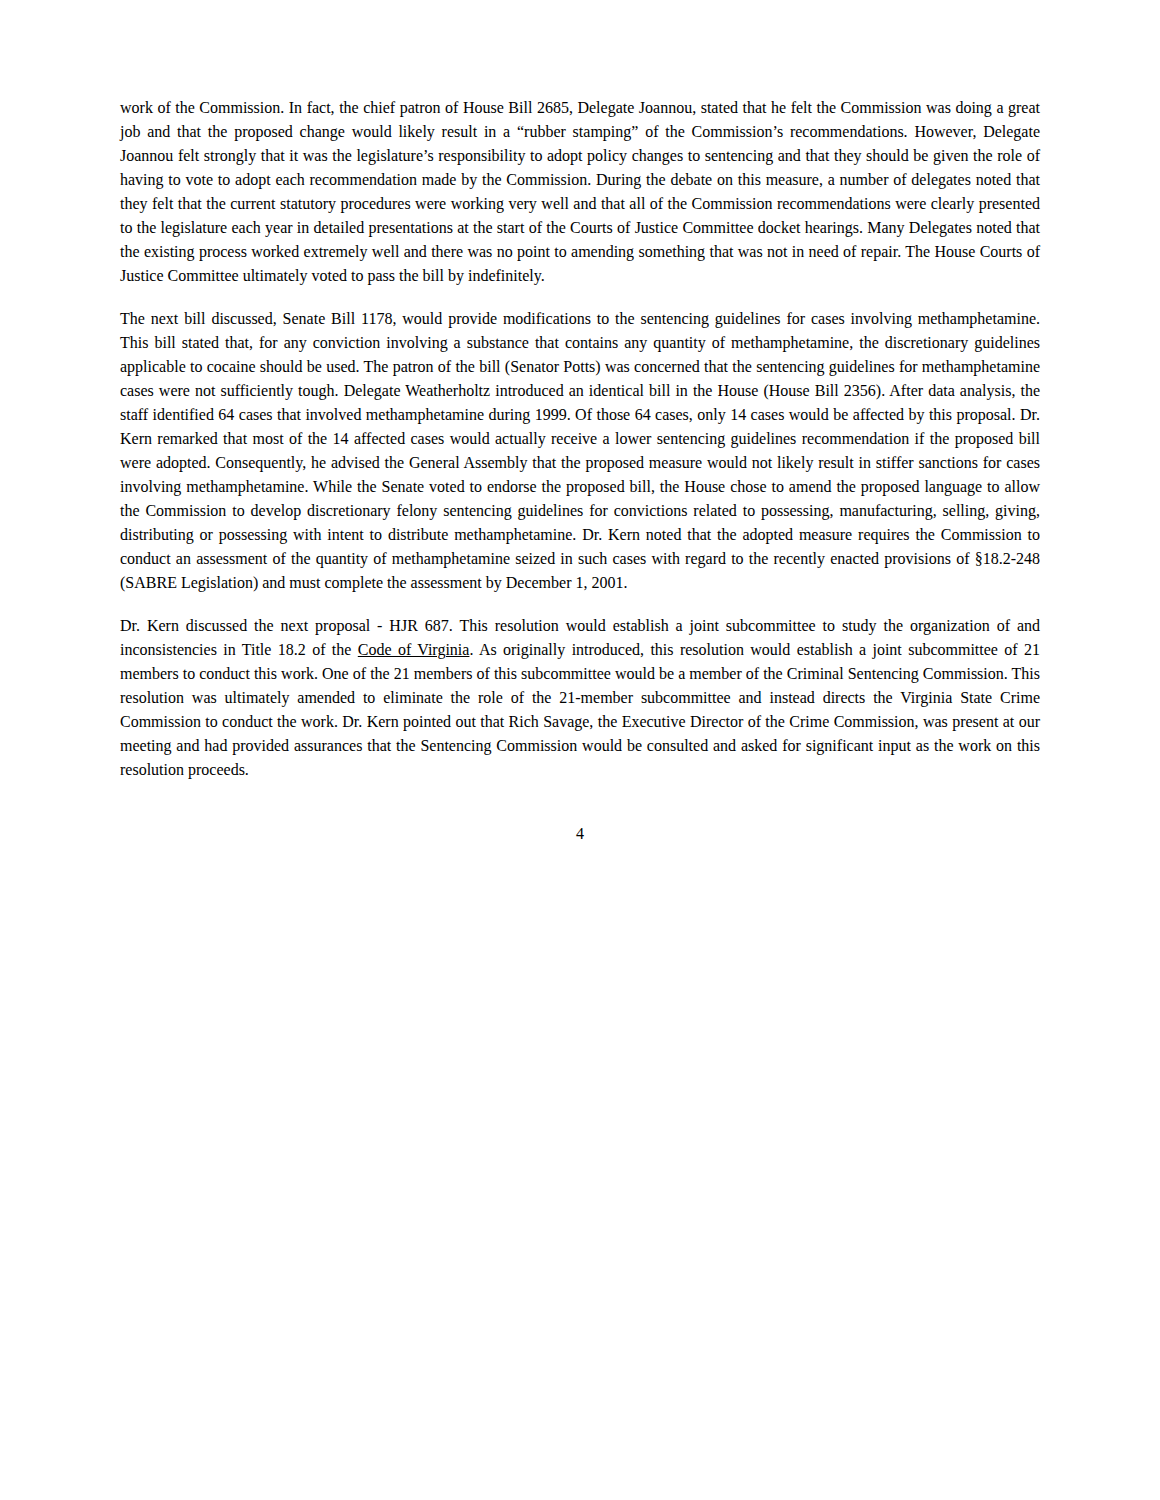work of the Commission. In fact, the chief patron of House Bill 2685, Delegate Joannou, stated that he felt the Commission was doing a great job and that the proposed change would likely result in a “rubber stamping” of the Commission’s recommendations. However, Delegate Joannou felt strongly that it was the legislature’s responsibility to adopt policy changes to sentencing and that they should be given the role of having to vote to adopt each recommendation made by the Commission. During the debate on this measure, a number of delegates noted that they felt that the current statutory procedures were working very well and that all of the Commission recommendations were clearly presented to the legislature each year in detailed presentations at the start of the Courts of Justice Committee docket hearings. Many Delegates noted that the existing process worked extremely well and there was no point to amending something that was not in need of repair. The House Courts of Justice Committee ultimately voted to pass the bill by indefinitely.
The next bill discussed, Senate Bill 1178, would provide modifications to the sentencing guidelines for cases involving methamphetamine. This bill stated that, for any conviction involving a substance that contains any quantity of methamphetamine, the discretionary guidelines applicable to cocaine should be used. The patron of the bill (Senator Potts) was concerned that the sentencing guidelines for methamphetamine cases were not sufficiently tough. Delegate Weatherholtz introduced an identical bill in the House (House Bill 2356). After data analysis, the staff identified 64 cases that involved methamphetamine during 1999. Of those 64 cases, only 14 cases would be affected by this proposal. Dr. Kern remarked that most of the 14 affected cases would actually receive a lower sentencing guidelines recommendation if the proposed bill were adopted. Consequently, he advised the General Assembly that the proposed measure would not likely result in stiffer sanctions for cases involving methamphetamine. While the Senate voted to endorse the proposed bill, the House chose to amend the proposed language to allow the Commission to develop discretionary felony sentencing guidelines for convictions related to possessing, manufacturing, selling, giving, distributing or possessing with intent to distribute methamphetamine. Dr. Kern noted that the adopted measure requires the Commission to conduct an assessment of the quantity of methamphetamine seized in such cases with regard to the recently enacted provisions of §18.2-248 (SABRE Legislation) and must complete the assessment by December 1, 2001.
Dr. Kern discussed the next proposal - HJR 687. This resolution would establish a joint subcommittee to study the organization of and inconsistencies in Title 18.2 of the Code of Virginia. As originally introduced, this resolution would establish a joint subcommittee of 21 members to conduct this work. One of the 21 members of this subcommittee would be a member of the Criminal Sentencing Commission. This resolution was ultimately amended to eliminate the role of the 21-member subcommittee and instead directs the Virginia State Crime Commission to conduct the work. Dr. Kern pointed out that Rich Savage, the Executive Director of the Crime Commission, was present at our meeting and had provided assurances that the Sentencing Commission would be consulted and asked for significant input as the work on this resolution proceeds.
4